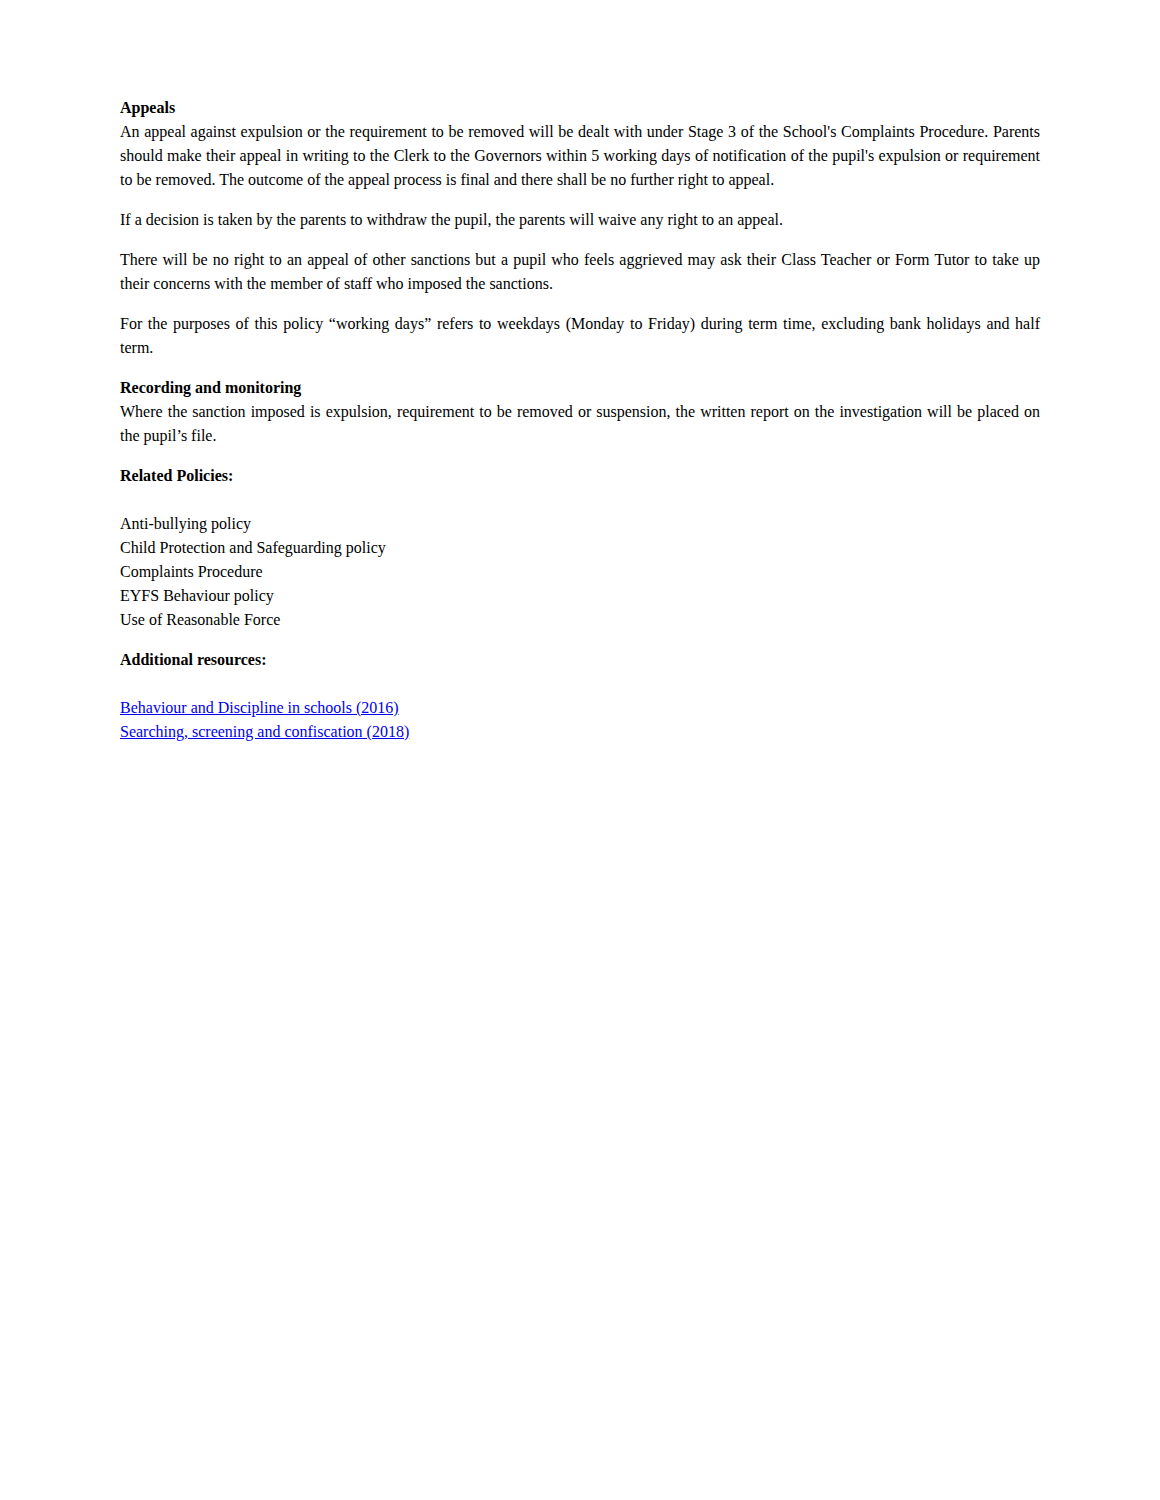Appeals
An appeal against expulsion or the requirement to be removed will be dealt with under Stage 3 of the School's Complaints Procedure. Parents should make their appeal in writing to the Clerk to the Governors within 5 working days of notification of the pupil's expulsion or requirement to be removed. The outcome of the appeal process is final and there shall be no further right to appeal.
If a decision is taken by the parents to withdraw the pupil, the parents will waive any right to an appeal.
There will be no right to an appeal of other sanctions but a pupil who feels aggrieved may ask their Class Teacher or Form Tutor to take up their concerns with the member of staff who imposed the sanctions.
For the purposes of this policy “working days” refers to weekdays (Monday to Friday) during term time, excluding bank holidays and half term.
Recording and monitoring
Where the sanction imposed is expulsion, requirement to be removed or suspension, the written report on the investigation will be placed on the pupil’s file.
Related Policies:
Anti-bullying policy
Child Protection and Safeguarding policy
Complaints Procedure
EYFS Behaviour policy
Use of Reasonable Force
Additional resources:
Behaviour and Discipline in schools (2016)
Searching, screening and confiscation (2018)